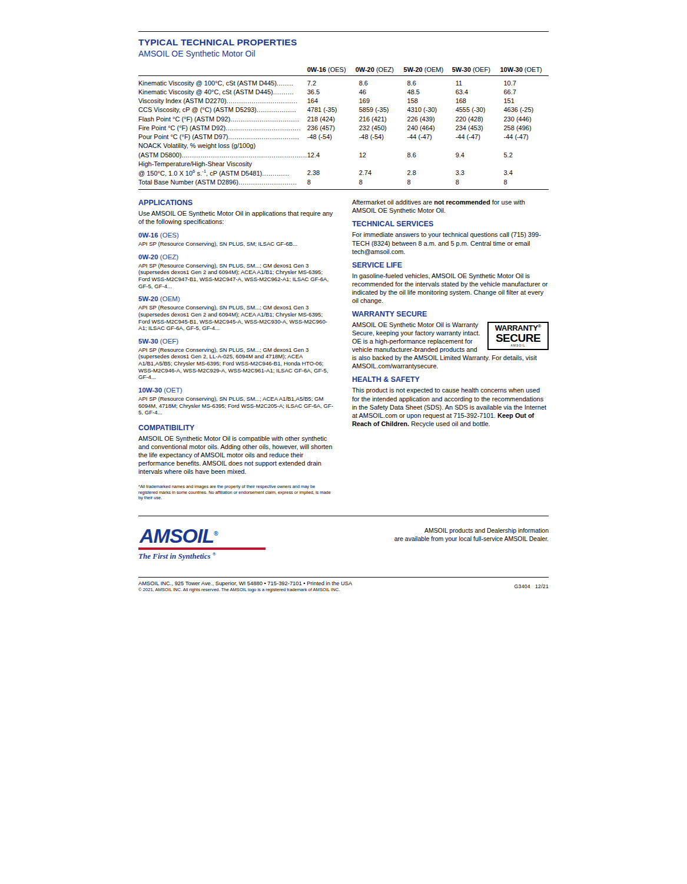TYPICAL TECHNICAL PROPERTIES
AMSOIL OE Synthetic Motor Oil
| | 0W-16 (OES) | 0W-20 (OEZ) | 5W-20 (OEM) | 5W-30 (OEF) | 10W-30 (OET) |
| --- | --- | --- | --- | --- | --- |
| Kinematic Viscosity @ 100°C, cSt (ASTM D445) ........ | 7.2 | 8.6 | 8.6 | 11 | 10.7 |
| Kinematic Viscosity @ 40°C, cSt (ASTM D445) .......... | 36.5 | 46 | 48.5 | 63.4 | 66.7 |
| Viscosity Index (ASTM D2270) .................................. | 164 | 169 | 158 | 168 | 151 |
| CCS Viscosity, cP @ (°C) (ASTM D5293) ................... | 4781 (-35) | 5859 (-35) | 4310 (-30) | 4555 (-30) | 4636 (-25) |
| Flash Point °C (°F) (ASTM D92) ................................. | 218 (424) | 216 (421) | 226 (439) | 220 (428) | 230 (446) |
| Fire Point °C (°F) (ASTM D92) .................................... | 236 (457) | 232 (450) | 240 (464) | 234 (453) | 258 (496) |
| Pour Point °C (°F) (ASTM D97) .................................. | -48 (-54) | -48 (-54) | -44 (-47) | -44 (-47) | -44 (-47) |
| NOACK Volatility, % weight loss (g/100g) | | | | | |
| (ASTM D5800) ............................................................ | 12.4 | 12 | 8.6 | 9.4 | 5.2 |
| High-Temperature/High-Shear Viscosity | | | | | |
| @ 150°C, 1.0 X 10 6 s. -1 , cP (ASTM D5481) ............. | 2.38 | 2.74 | 2.8 | 3.3 | 3.4 |
| Total Base Number (ASTM D2896) ............................ | 8 | 8 | 8 | 8 | 8 |
APPLICATIONS
Use AMSOIL OE Synthetic Motor Oil in applications that require any of the following specifications:
0W-16 (OES)
API SP (Resource Conserving), SN PLUS, SM; ILSAC GF-6B...
0W-20 (OEZ)
API SP (Resource Conserving), SN PLUS, SM...; GM dexos1 Gen 3 (supersedes dexos1 Gen 2 and 6094M); ACEA A1/B1; Chrysler MS-6395; Ford WSS-M2C947-B1, WSS-M2C947-A, WSS-M2C962-A1; ILSAC GF-6A, GF-5, GF-4...
5W-20 (OEM)
API SP (Resource Conserving), SN PLUS, SM...; GM dexos1 Gen 3 (supersedes dexos1 Gen 2 and 6094M); ACEA A1/B1; Chrysler MS-6395; Ford WSS-M2C945-B1, WSS-M2C945-A, WSS-M2C930-A, WSS-M2C960-A1; ILSAC GF-6A, GF-5, GF-4...
5W-30 (OEF)
API SP (Resource Conserving), SN PLUS, SM...; GM dexos1 Gen 3 (supersedes dexos1 Gen 2, LL-A-025, 6094M and 4718M); ACEA A1/B1,A5/B5; Chrysler MS-6395; Ford WSS-M2C946-B1, Honda HTO-06; WSS-M2C946-A, WSS-M2C929-A, WSS-M2C961-A1; ILSAC GF-6A, GF-5, GF-4...
10W-30 (OET)
API SP (Resource Conserving), SN PLUS, SM...; ACEA A1/B1,A5/B5; GM 6094M, 4718M; Chrysler MS-6395; Ford WSS-M2C205-A; ILSAC GF-6A, GF-5, GF-4...
COMPATIBILITY
AMSOIL OE Synthetic Motor Oil is compatible with other synthetic and conventional motor oils. Adding other oils, however, will shorten the life expectancy of AMSOIL motor oils and reduce their performance benefits. AMSOIL does not support extended drain intervals where oils have been mixed.
*All trademarked names and images are the property of their respective owners and may be registered marks in some countries. No affiliation or endorsement claim, express or implied, is made by their use.
Aftermarket oil additives are not recommended for use with AMSOIL OE Synthetic Motor Oil.
TECHNICAL SERVICES
For immediate answers to your technical questions call (715) 399-TECH (8324) between 8 a.m. and 5 p.m. Central time or email tech@amsoil.com.
SERVICE LIFE
In gasoline-fueled vehicles, AMSOIL OE Synthetic Motor Oil is recommended for the intervals stated by the vehicle manufacturer or indicated by the oil life monitoring system. Change oil filter at every oil change.
WARRANTY SECURE
WARRANTY® SECURE AMSOIL
AMSOIL OE Synthetic Motor Oil is Warranty Secure, keeping your factory warranty intact. OE is a high-performance replacement for vehicle manufacturer-branded products and is also backed by the AMSOIL Limited Warranty. For details, visit AMSOIL.com/warrantysecure.
HEALTH & SAFETY
This product is not expected to cause health concerns when used for the intended application and according to the recommendations in the Safety Data Sheet (SDS). An SDS is available via the Internet at AMSOIL.com or upon request at 715-392-7101. Keep Out of Reach of Children. Recycle used oil and bottle.
AMSOIL®
The First in Synthetics ®
AMSOIL products and Dealership information
are available from your local full-service AMSOIL Dealer.
AMSOIL INC., 925 Tower Ave., Superior, WI 54880 • 715-392-7101 • Printed in the USA
© 2021, AMSOIL INC. All rights reserved. The AMSOIL logo is a registered trademark of AMSOIL INC.
G3404 12/21